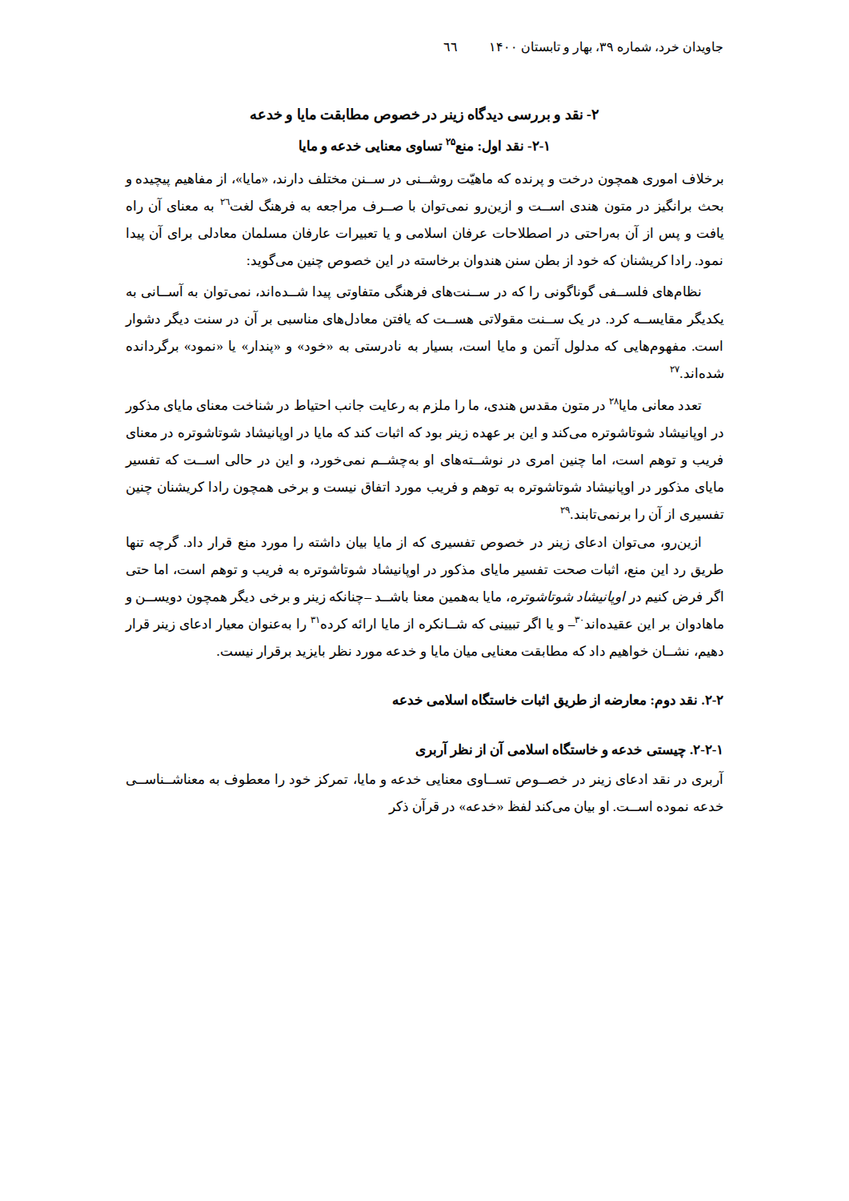جاویدان خرد، شماره ۳۹، بهار و تابستان ۱۴۰۰ ٦٦
۲- نقد و بررسی دیدگاه زینر در خصوص مطابقت مایا و خدعه
۲-۱- نقد اول: منع۲۵ تساوی معنایی خدعه و مایا
برخلاف اموری همچون درخت و پرنده که ماهیّت روشــنی در ســنن مختلف دارند، «مایا»، از مفاهیم پیچیده و بحث برانگیز در متون هندی اســت و ازین‌رو نمی‌توان با صــرف مراجعه به فرهنگ لغت۲٦ به معنای آن راه یافت و پس از آن به‌راحتی در اصطلاحات عرفان اسلامی و یا تعبیرات عارفان مسلمان معادلی برای آن پیدا نمود. رادا کریشنان که خود از بطن سنن هندوان برخاسته در این خصوص چنین می‌گوید:
نظام‌های فلســفی گوناگونی را که در ســنت‌های فرهنگی متفاوتی پیدا شــده‌اند، نمی‌توان به آســانی به یکدیگر مقایســه کرد. در یک ســنت مقولاتی هســت که یافتن معادل‌های مناسبی بر آن در سنت دیگر دشوار است. مفهوم‌هایی که مدلول آتمن و مایا است، بسیار به نادرستی به «خود» و «پندار» یا «نمود» برگردانده شده‌اند.۲۷
تعدد معانی مایا۲۸ در متون مقدس هندی، ما را ملزم به رعایت جانب احتیاط در شناخت معنای مایای مذکور در اوپانیشاد شوتاشوتره می‌کند و این بر عهده زینر بود که اثبات کند که مایا در اوپانیشاد شوتاشوتره در معنای فریب و توهم است، اما چنین امری در نوشــته‌های او به‌چشــم نمی‌خورد، و این در حالی اســت که تفسیر مایای مذکور در اوپانیشاد شوتاشوتره به توهم و فریب مورد اتفاق نیست و برخی همچون رادا کریشنان چنین تفسیری از آن را برنمی‌تابند.۲۹
ازین‌رو، می‌توان ادعای زینر در خصوص تفسیری که از مایا بیان داشته را مورد منع قرار داد. گرچه تنها طریق رد این منع، اثبات صحت تفسیر مایای مذکور در اوپانیشاد شوتاشوتره به فریب و توهم است، اما حتی اگر فرض کنیم در اوپانیشاد شوتاشوتره، مایا به‌همین معنا باشــد –چنانکه زینر و برخی دیگر همچون دویســن و ماهادوان بر این عقیده‌اند۳۰– و یا اگر تبیینی که شــانکره از مایا ارائه کرده۳۱ را به‌عنوان معیار ادعای زینر قرار دهیم، نشــان خواهیم داد که مطابقت معنایی میان مایا و خدعه مورد نظر بایزید برقرار نیست.
۲-۲. نقد دوم: معارضه از طریق اثبات خاستگاه اسلامی خدعه
۲-۲-۱. چیستی خدعه و خاستگاه اسلامی آن از نظر آربری
آربری در نقد ادعای زینر در خصــوص تســاوی معنایی خدعه و مایا، تمرکز خود را معطوف به معناشــناســی خدعه نموده اســت. او بیان می‌کند لفظ «خدعه» در قرآن ذکر